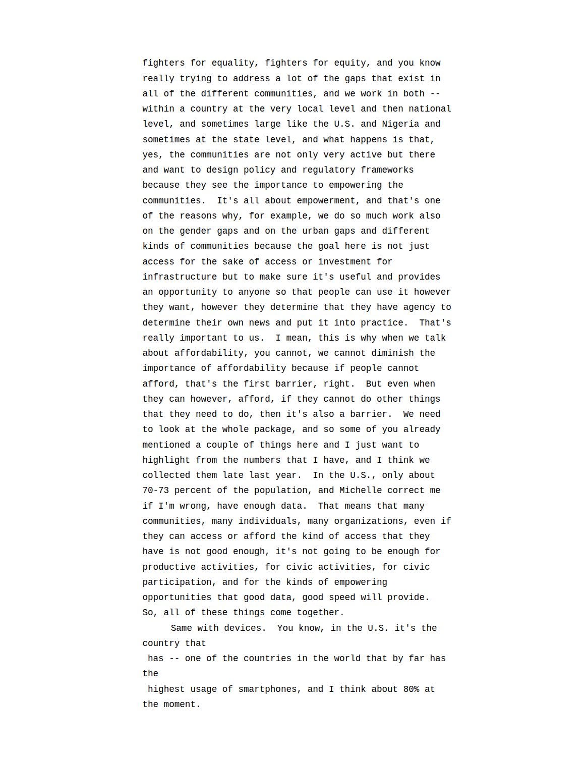fighters for equality, fighters for equity, and you know really trying to address a lot of the gaps that exist in all of the different communities, and we work in both -- within a country at the very local level and then national level, and sometimes large like the U.S. and Nigeria and sometimes at the state level, and what happens is that, yes, the communities are not only very active but there and want to design policy and regulatory frameworks because they see the importance to empowering the communities. It's all about empowerment, and that's one of the reasons why, for example, we do so much work also on the gender gaps and on the urban gaps and different kinds of communities because the goal here is not just access for the sake of access or investment for infrastructure but to make sure it's useful and provides an opportunity to anyone so that people can use it however they want, however they determine that they have agency to determine their own news and put it into practice. That's really important to us. I mean, this is why when we talk about affordability, you cannot, we cannot diminish the importance of affordability because if people cannot afford, that's the first barrier, right. But even when they can however, afford, if they cannot do other things that they need to do, then it's also a barrier. We need to look at the whole package, and so some of you already mentioned a couple of things here and I just want to highlight from the numbers that I have, and I think we collected them late last year. In the U.S., only about 70-73 percent of the population, and Michelle correct me if I'm wrong, have enough data. That means that many communities, many individuals, many organizations, even if they can access or afford the kind of access that they have is not good enough, it's not going to be enough for productive activities, for civic activities, for civic participation, and for the kinds of empowering opportunities that good data, good speed will provide. So, all of these things come together. Same with devices. You know, in the U.S. it's the country that has -- one of the countries in the world that by far has the highest usage of smartphones, and I think about 80% at the moment.